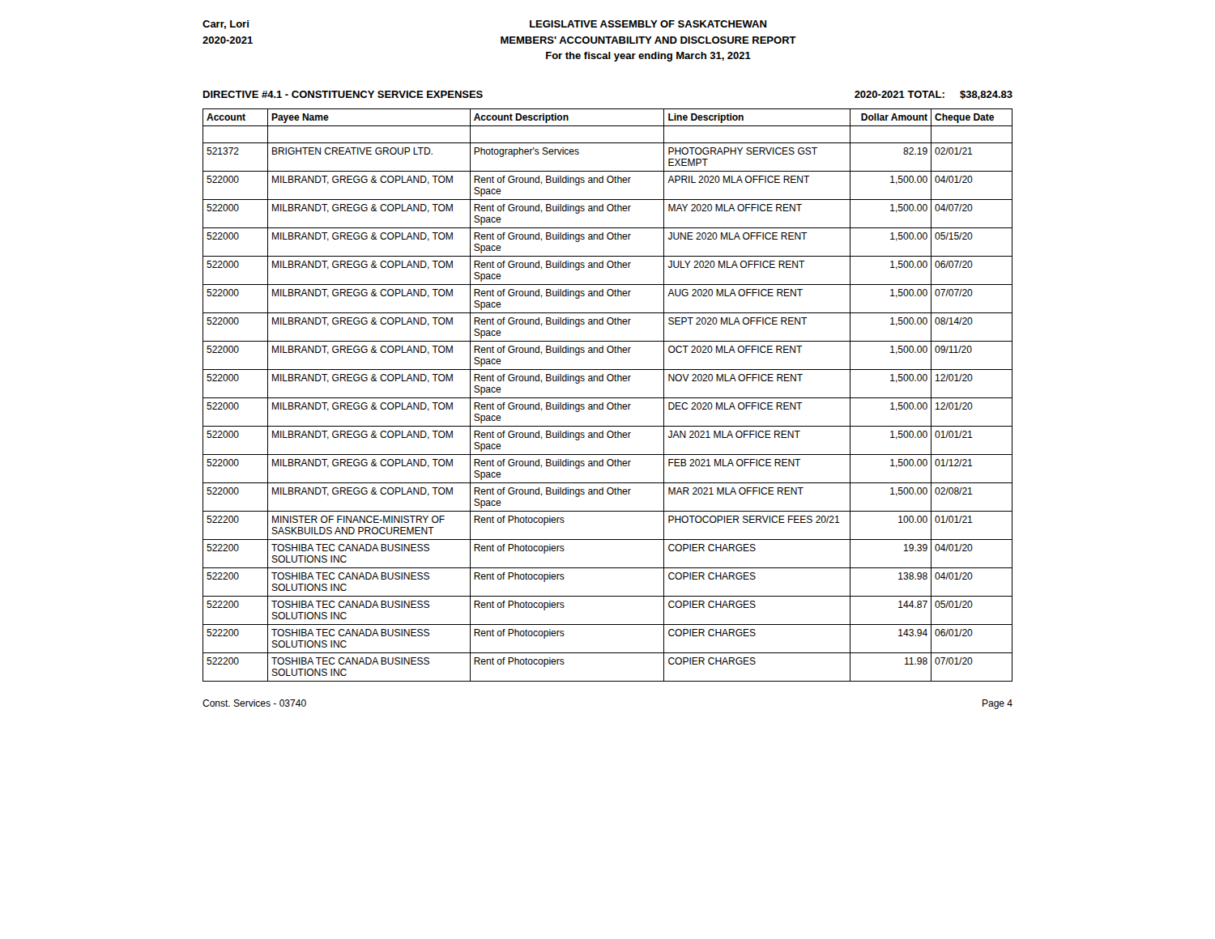Carr, Lori
2020-2021
LEGISLATIVE ASSEMBLY OF SASKATCHEWAN
MEMBERS' ACCOUNTABILITY AND DISCLOSURE REPORT
For the fiscal year ending March 31, 2021
DIRECTIVE #4.1 - CONSTITUENCY SERVICE EXPENSES
2020-2021 TOTAL: $38,824.83
| Account | Payee Name | Account Description | Line Description | Dollar Amount | Cheque Date |
| --- | --- | --- | --- | --- | --- |
| 521372 | BRIGHTEN CREATIVE GROUP LTD. | Photographer's Services | PHOTOGRAPHY SERVICES GST EXEMPT | 82.19 | 02/01/21 |
| 522000 | MILBRANDT, GREGG & COPLAND, TOM | Rent of Ground, Buildings and Other Space | APRIL 2020 MLA OFFICE RENT | 1,500.00 | 04/01/20 |
| 522000 | MILBRANDT, GREGG & COPLAND, TOM | Rent of Ground, Buildings and Other Space | MAY 2020 MLA OFFICE RENT | 1,500.00 | 04/07/20 |
| 522000 | MILBRANDT, GREGG & COPLAND, TOM | Rent of Ground, Buildings and Other Space | JUNE 2020 MLA OFFICE RENT | 1,500.00 | 05/15/20 |
| 522000 | MILBRANDT, GREGG & COPLAND, TOM | Rent of Ground, Buildings and Other Space | JULY 2020 MLA OFFICE RENT | 1,500.00 | 06/07/20 |
| 522000 | MILBRANDT, GREGG & COPLAND, TOM | Rent of Ground, Buildings and Other Space | AUG 2020 MLA OFFICE RENT | 1,500.00 | 07/07/20 |
| 522000 | MILBRANDT, GREGG & COPLAND, TOM | Rent of Ground, Buildings and Other Space | SEPT 2020 MLA OFFICE RENT | 1,500.00 | 08/14/20 |
| 522000 | MILBRANDT, GREGG & COPLAND, TOM | Rent of Ground, Buildings and Other Space | OCT 2020 MLA OFFICE RENT | 1,500.00 | 09/11/20 |
| 522000 | MILBRANDT, GREGG & COPLAND, TOM | Rent of Ground, Buildings and Other Space | NOV 2020 MLA OFFICE RENT | 1,500.00 | 12/01/20 |
| 522000 | MILBRANDT, GREGG & COPLAND, TOM | Rent of Ground, Buildings and Other Space | DEC 2020 MLA OFFICE RENT | 1,500.00 | 12/01/20 |
| 522000 | MILBRANDT, GREGG & COPLAND, TOM | Rent of Ground, Buildings and Other Space | JAN 2021 MLA OFFICE RENT | 1,500.00 | 01/01/21 |
| 522000 | MILBRANDT, GREGG & COPLAND, TOM | Rent of Ground, Buildings and Other Space | FEB 2021 MLA OFFICE RENT | 1,500.00 | 01/12/21 |
| 522000 | MILBRANDT, GREGG & COPLAND, TOM | Rent of Ground, Buildings and Other Space | MAR 2021 MLA OFFICE RENT | 1,500.00 | 02/08/21 |
| 522200 | MINISTER OF FINANCE-MINISTRY OF SASKBUILDS AND PROCUREMENT | Rent of Photocopiers | PHOTOCOPIER SERVICE FEES 20/21 | 100.00 | 01/01/21 |
| 522200 | TOSHIBA TEC CANADA BUSINESS SOLUTIONS INC | Rent of Photocopiers | COPIER CHARGES | 19.39 | 04/01/20 |
| 522200 | TOSHIBA TEC CANADA BUSINESS SOLUTIONS INC | Rent of Photocopiers | COPIER CHARGES | 138.98 | 04/01/20 |
| 522200 | TOSHIBA TEC CANADA BUSINESS SOLUTIONS INC | Rent of Photocopiers | COPIER CHARGES | 144.87 | 05/01/20 |
| 522200 | TOSHIBA TEC CANADA BUSINESS SOLUTIONS INC | Rent of Photocopiers | COPIER CHARGES | 143.94 | 06/01/20 |
| 522200 | TOSHIBA TEC CANADA BUSINESS SOLUTIONS INC | Rent of Photocopiers | COPIER CHARGES | 11.98 | 07/01/20 |
Const. Services - 03740
Page 4